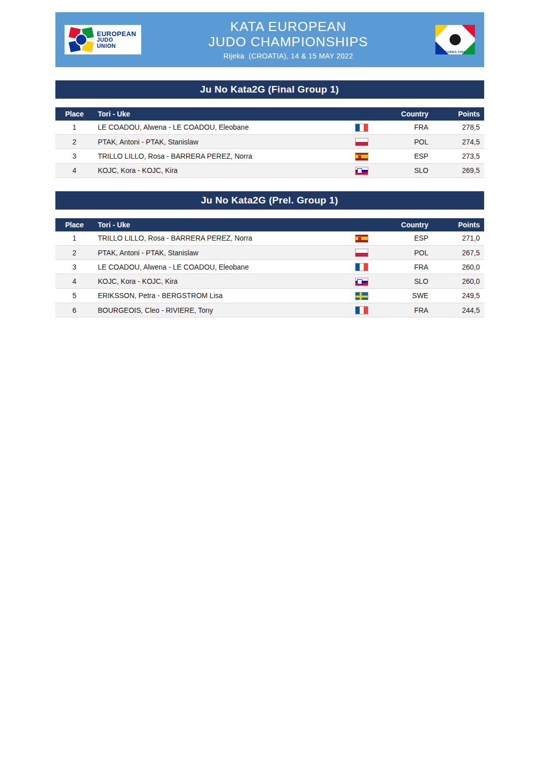European Judo Union
Kata European
Judo Championships
Rijeka (CROATIA), 14 & 15 MAY 2022
RIJEKA 2022
Ju No Kata2G (Final Group 1)
| Place | Tori - Uke | | Country | Points |
| --- | --- | --- | --- | --- |
| 1 | LE COADOU, Alwena - LE COADOU, Eleobane | | FRA | 278,5 |
| 2 | PTAK, Antoni - PTAK, Stanislaw | | POL | 274,5 |
| 3 | TRILLO LILLO, Rosa - BARRERA PEREZ, Norra | | ESP | 273,5 |
| 4 | KOJC, Kora - KOJC, Kira | | SLO | 269,5 |
Ju No Kata2G (Prel. Group 1)
| Place | Tori - Uke | | Country | Points |
| --- | --- | --- | --- | --- |
| 1 | TRILLO LILLO, Rosa - BARRERA PEREZ, Norra | | ESP | 271,0 |
| 2 | PTAK, Antoni - PTAK, Stanislaw | | POL | 267,5 |
| 3 | LE COADOU, Alwena - LE COADOU, Eleobane | | FRA | 260,0 |
| 4 | KOJC, Kora - KOJC, Kira | | SLO | 260,0 |
| 5 | ERIKSSON, Petra - BERGSTROM Lisa | | SWE | 249,5 |
| 6 | BOURGEOIS, Cleo - RIVIERE, Tony | | FRA | 244,5 |